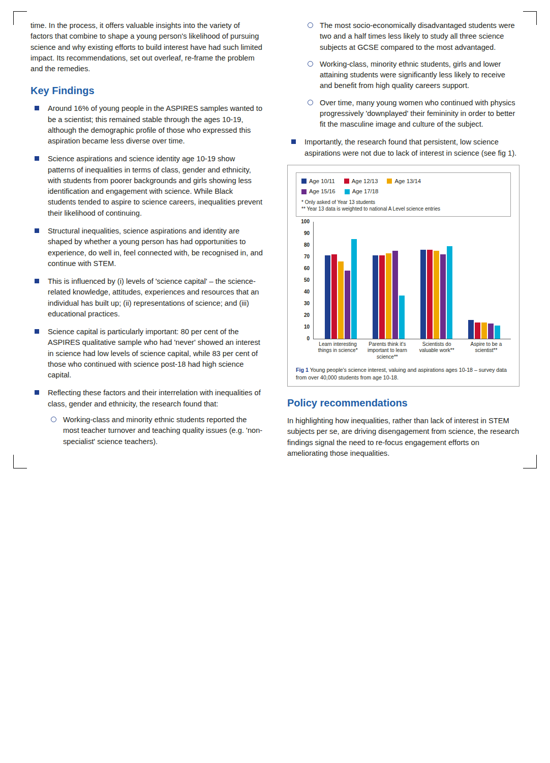time. In the process, it offers valuable insights into the variety of factors that combine to shape a young person's likelihood of pursuing science and why existing efforts to build interest have had such limited impact. Its recommendations, set out overleaf, re-frame the problem and the remedies.
Key Findings
Around 16% of young people in the ASPIRES samples wanted to be a scientist; this remained stable through the ages 10-19, although the demographic profile of those who expressed this aspiration became less diverse over time.
Science aspirations and science identity age 10-19 show patterns of inequalities in terms of class, gender and ethnicity, with students from poorer backgrounds and girls showing less identification and engagement with science. While Black students tended to aspire to science careers, inequalities prevent their likelihood of continuing.
Structural inequalities, science aspirations and identity are shaped by whether a young person has had opportunities to experience, do well in, feel connected with, be recognised in, and continue with STEM.
This is influenced by (i) levels of 'science capital' – the science-related knowledge, attitudes, experiences and resources that an individual has built up; (ii) representations of science; and (iii) educational practices.
Science capital is particularly important: 80 per cent of the ASPIRES qualitative sample who had 'never' showed an interest in science had low levels of science capital, while 83 per cent of those who continued with science post-18 had high science capital.
Reflecting these factors and their interrelation with inequalities of class, gender and ethnicity, the research found that:
Working-class and minority ethnic students reported the most teacher turnover and teaching quality issues (e.g. 'non-specialist' science teachers).
The most socio-economically disadvantaged students were two and a half times less likely to study all three science subjects at GCSE compared to the most advantaged.
Working-class, minority ethnic students, girls and lower attaining students were significantly less likely to receive and benefit from high quality careers support.
Over time, many young women who continued with physics progressively 'downplayed' their femininity in order to better fit the masculine image and culture of the subject.
Importantly, the research found that persistent, low science aspirations were not due to lack of interest in science (see fig 1).
Age 10/11 Age 12/13 Age 13/14
Age 15/16 Age 17/18
* Only asked of Year 13 students
** Year 13 data is weighted to national A Level science entries
100 90 80 70 60 50 40 30 20 10 0
Learn interesting things in science*
Parents think it's important to learn science**
Scientists do valuable work**
Aspire to be a scientist**
Fig 1 Young people's science interest, valuing and aspirations ages 10-18 – survey data from over 40,000 students from age 10-18.
Policy recommendations
In highlighting how inequalities, rather than lack of interest in STEM subjects per se, are driving disengagement from science, the research findings signal the need to re-focus engagement efforts on ameliorating those inequalities.